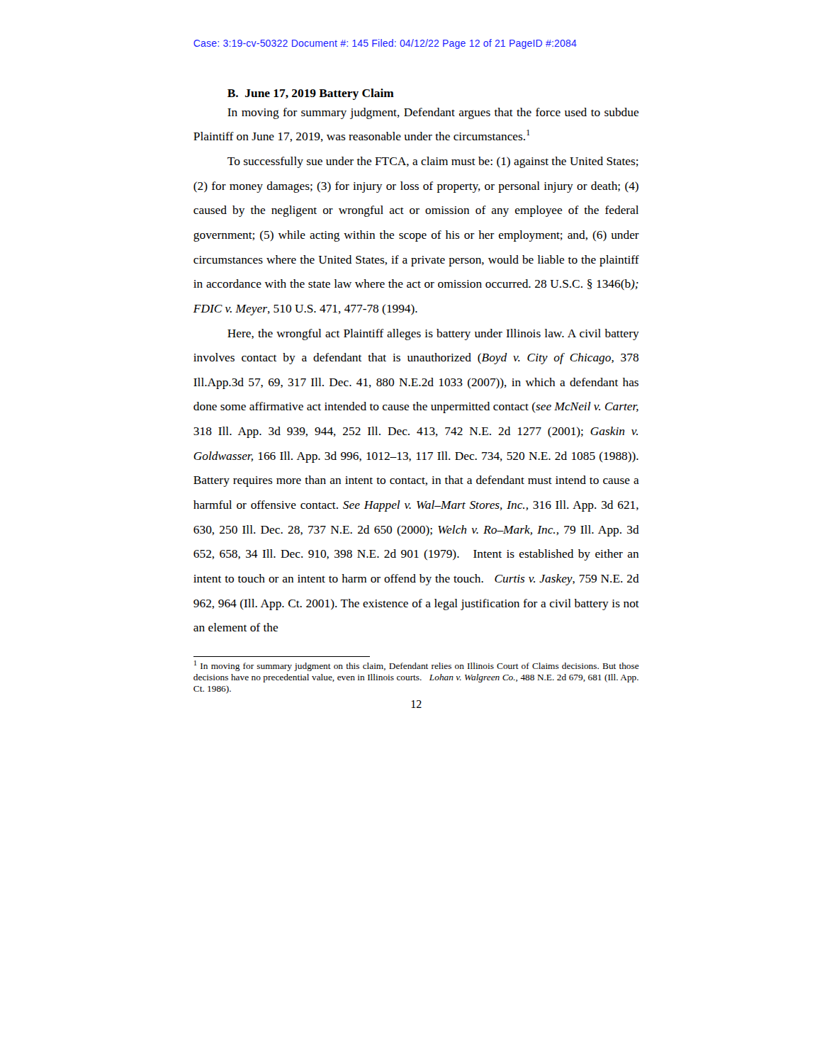Case: 3:19-cv-50322 Document #: 145 Filed: 04/12/22 Page 12 of 21 PageID #:2084
B. June 17, 2019 Battery Claim
In moving for summary judgment, Defendant argues that the force used to subdue Plaintiff on June 17, 2019, was reasonable under the circumstances.1
To successfully sue under the FTCA, a claim must be: (1) against the United States; (2) for money damages; (3) for injury or loss of property, or personal injury or death; (4) caused by the negligent or wrongful act or omission of any employee of the federal government; (5) while acting within the scope of his or her employment; and, (6) under circumstances where the United States, if a private person, would be liable to the plaintiff in accordance with the state law where the act or omission occurred. 28 U.S.C. § 1346(b); FDIC v. Meyer, 510 U.S. 471, 477-78 (1994).
Here, the wrongful act Plaintiff alleges is battery under Illinois law. A civil battery involves contact by a defendant that is unauthorized (Boyd v. City of Chicago, 378 Ill.App.3d 57, 69, 317 Ill. Dec. 41, 880 N.E.2d 1033 (2007)), in which a defendant has done some affirmative act intended to cause the unpermitted contact (see McNeil v. Carter, 318 Ill. App. 3d 939, 944, 252 Ill. Dec. 413, 742 N.E. 2d 1277 (2001); Gaskin v. Goldwasser, 166 Ill. App. 3d 996, 1012–13, 117 Ill. Dec. 734, 520 N.E. 2d 1085 (1988)). Battery requires more than an intent to contact, in that a defendant must intend to cause a harmful or offensive contact. See Happel v. Wal–Mart Stores, Inc., 316 Ill. App. 3d 621, 630, 250 Ill. Dec. 28, 737 N.E. 2d 650 (2000); Welch v. Ro–Mark, Inc., 79 Ill. App. 3d 652, 658, 34 Ill. Dec. 910, 398 N.E. 2d 901 (1979). Intent is established by either an intent to touch or an intent to harm or offend by the touch. Curtis v. Jaskey, 759 N.E. 2d 962, 964 (Ill. App. Ct. 2001). The existence of a legal justification for a civil battery is not an element of the
1 In moving for summary judgment on this claim, Defendant relies on Illinois Court of Claims decisions. But those decisions have no precedential value, even in Illinois courts. Lohan v. Walgreen Co., 488 N.E. 2d 679, 681 (Ill. App. Ct. 1986).
12